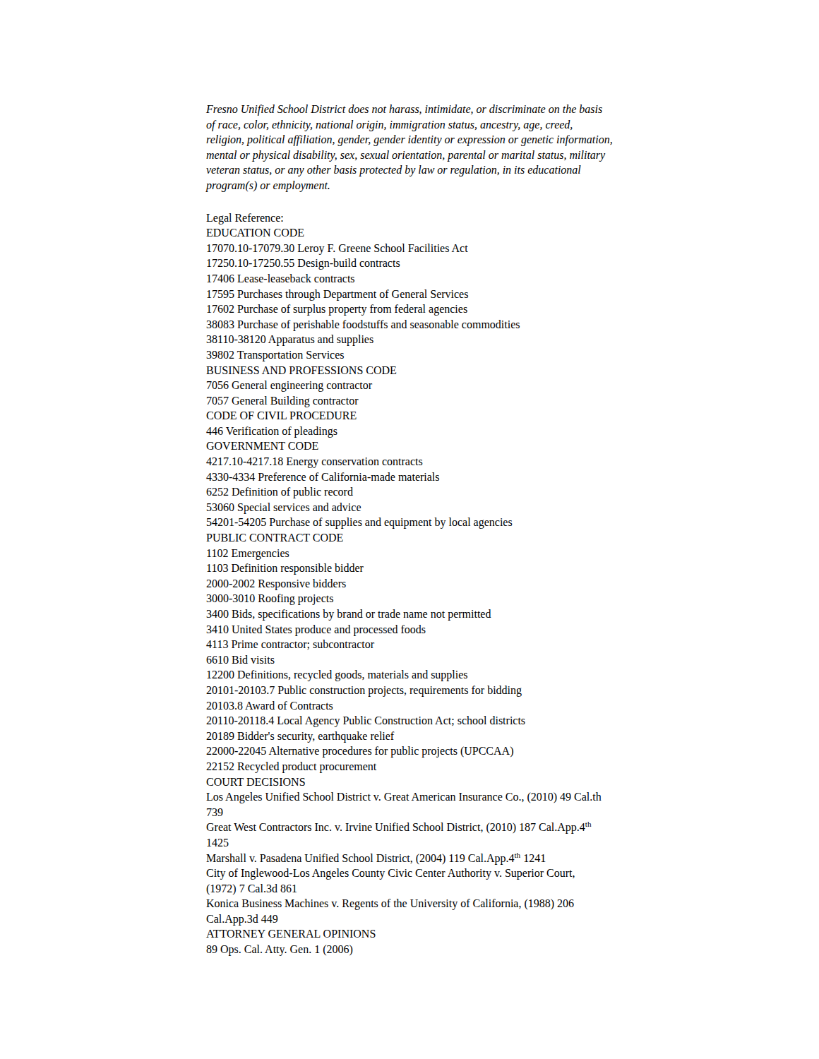Fresno Unified School District does not harass, intimidate, or discriminate on the basis of race, color, ethnicity, national origin, immigration status, ancestry, age, creed, religion, political affiliation, gender, gender identity or expression or genetic information, mental or physical disability, sex, sexual orientation, parental or marital status, military veteran status, or any other basis protected by law or regulation, in its educational program(s) or employment.
Legal Reference:
EDUCATION CODE
17070.10-17079.30 Leroy F. Greene School Facilities Act
17250.10-17250.55 Design-build contracts
17406 Lease-leaseback contracts
17595 Purchases through Department of General Services
17602 Purchase of surplus property from federal agencies
38083 Purchase of perishable foodstuffs and seasonable commodities
38110-38120 Apparatus and supplies
39802 Transportation Services
BUSINESS AND PROFESSIONS CODE
7056 General engineering contractor
7057 General Building contractor
CODE OF CIVIL PROCEDURE
446 Verification of pleadings
GOVERNMENT CODE
4217.10-4217.18 Energy conservation contracts
4330-4334 Preference of California-made materials
6252 Definition of public record
53060 Special services and advice
54201-54205 Purchase of supplies and equipment by local agencies
PUBLIC CONTRACT CODE
1102 Emergencies
1103 Definition responsible bidder
2000-2002 Responsive bidders
3000-3010 Roofing projects
3400 Bids, specifications by brand or trade name not permitted
3410 United States produce and processed foods
4113 Prime contractor; subcontractor
6610 Bid visits
12200 Definitions, recycled goods, materials and supplies
20101-20103.7 Public construction projects, requirements for bidding
20103.8 Award of Contracts
20110-20118.4 Local Agency Public Construction Act; school districts
20189 Bidder's security, earthquake relief
22000-22045 Alternative procedures for public projects (UPCCAA)
22152 Recycled product procurement
COURT DECISIONS
Los Angeles Unified School District v. Great American Insurance Co., (2010) 49 Cal.th 739
Great West Contractors Inc. v. Irvine Unified School District, (2010) 187 Cal.App.4th 1425
Marshall v. Pasadena Unified School District, (2004) 119 Cal.App.4th 1241
City of Inglewood-Los Angeles County Civic Center Authority v. Superior Court,
(1972) 7 Cal.3d 861
Konica Business Machines v. Regents of the University of California, (1988) 206
Cal.App.3d 449
ATTORNEY GENERAL OPINIONS
89 Ops. Cal. Atty. Gen. 1 (2006)